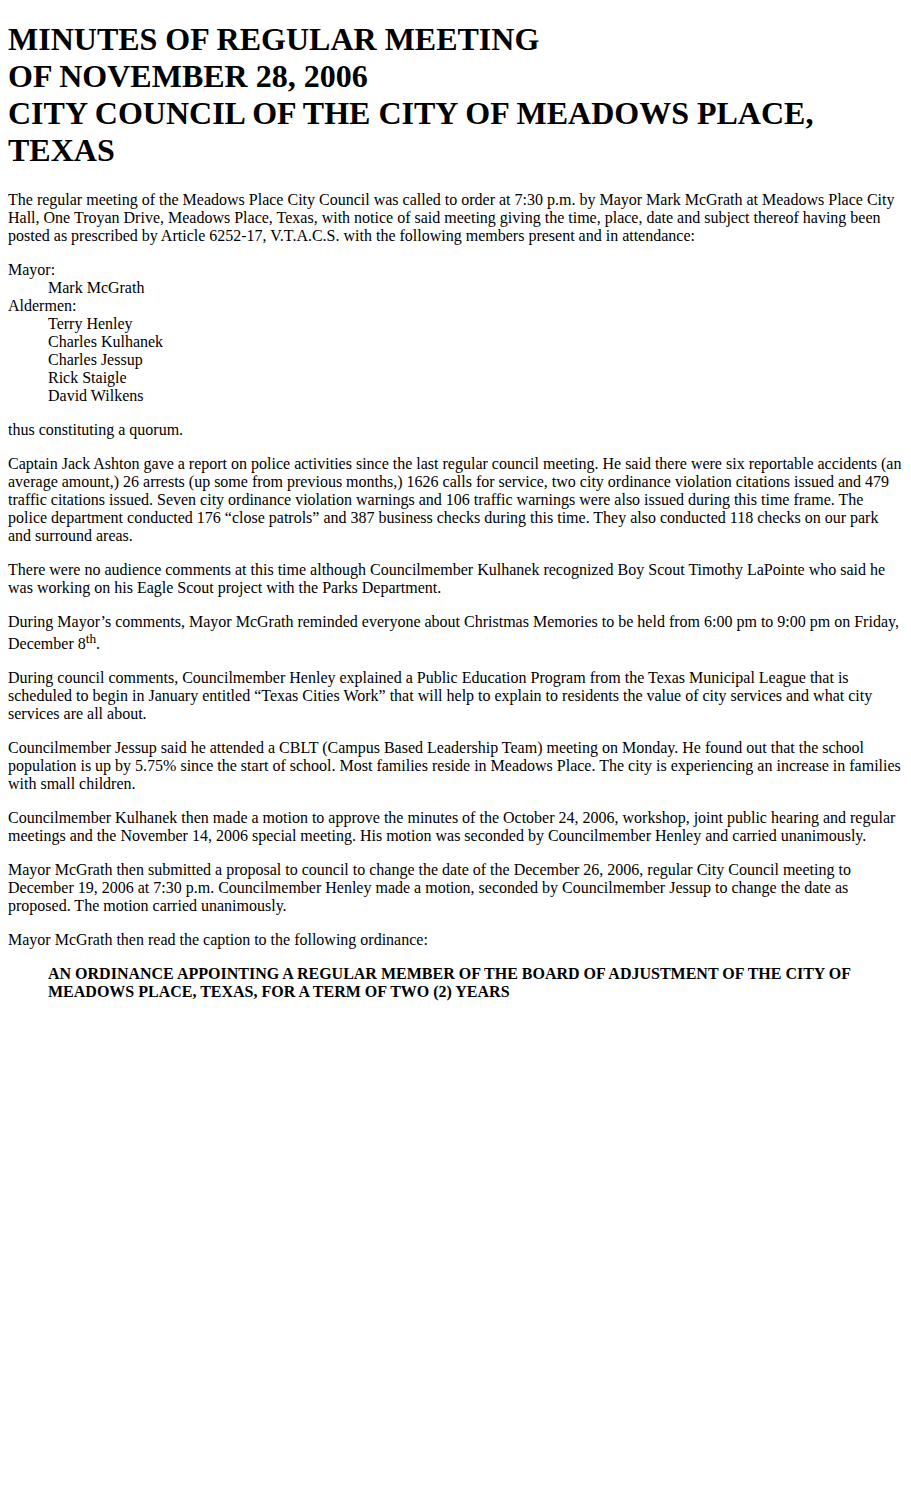MINUTES OF REGULAR MEETING
OF NOVEMBER 28, 2006
CITY COUNCIL OF THE CITY OF MEADOWS PLACE, TEXAS
The regular meeting of the Meadows Place City Council was called to order at 7:30 p.m. by Mayor Mark McGrath at Meadows Place City Hall, One Troyan Drive, Meadows Place, Texas, with notice of said meeting giving the time, place, date and subject thereof having been posted as prescribed by Article 6252-17, V.T.A.C.S. with the following members present and in attendance:
Mayor:
Mark McGrath
Aldermen:
Terry Henley
Charles Kulhanek
Charles Jessup
Rick Staigle
David Wilkens
thus constituting a quorum.
Captain Jack Ashton gave a report on police activities since the last regular council meeting. He said there were six reportable accidents (an average amount,) 26 arrests (up some from previous months,) 1626 calls for service, two city ordinance violation citations issued and 479 traffic citations issued. Seven city ordinance violation warnings and 106 traffic warnings were also issued during this time frame. The police department conducted 176 “close patrols” and 387 business checks during this time. They also conducted 118 checks on our park and surround areas.
There were no audience comments at this time although Councilmember Kulhanek recognized Boy Scout Timothy LaPointe who said he was working on his Eagle Scout project with the Parks Department.
During Mayor’s comments, Mayor McGrath reminded everyone about Christmas Memories to be held from 6:00 pm to 9:00 pm on Friday, December 8th.
During council comments, Councilmember Henley explained a Public Education Program from the Texas Municipal League that is scheduled to begin in January entitled “Texas Cities Work” that will help to explain to residents the value of city services and what city services are all about.
Councilmember Jessup said he attended a CBLT (Campus Based Leadership Team) meeting on Monday. He found out that the school population is up by 5.75% since the start of school. Most families reside in Meadows Place. The city is experiencing an increase in families with small children.
Councilmember Kulhanek then made a motion to approve the minutes of the October 24, 2006, workshop, joint public hearing and regular meetings and the November 14, 2006 special meeting. His motion was seconded by Councilmember Henley and carried unanimously.
Mayor McGrath then submitted a proposal to council to change the date of the December 26, 2006, regular City Council meeting to December 19, 2006 at 7:30 p.m. Councilmember Henley made a motion, seconded by Councilmember Jessup to change the date as proposed. The motion carried unanimously.
Mayor McGrath then read the caption to the following ordinance:
AN ORDINANCE APPOINTING A REGULAR MEMBER OF THE BOARD OF ADJUSTMENT OF THE CITY OF MEADOWS PLACE, TEXAS, FOR A TERM OF TWO (2) YEARS